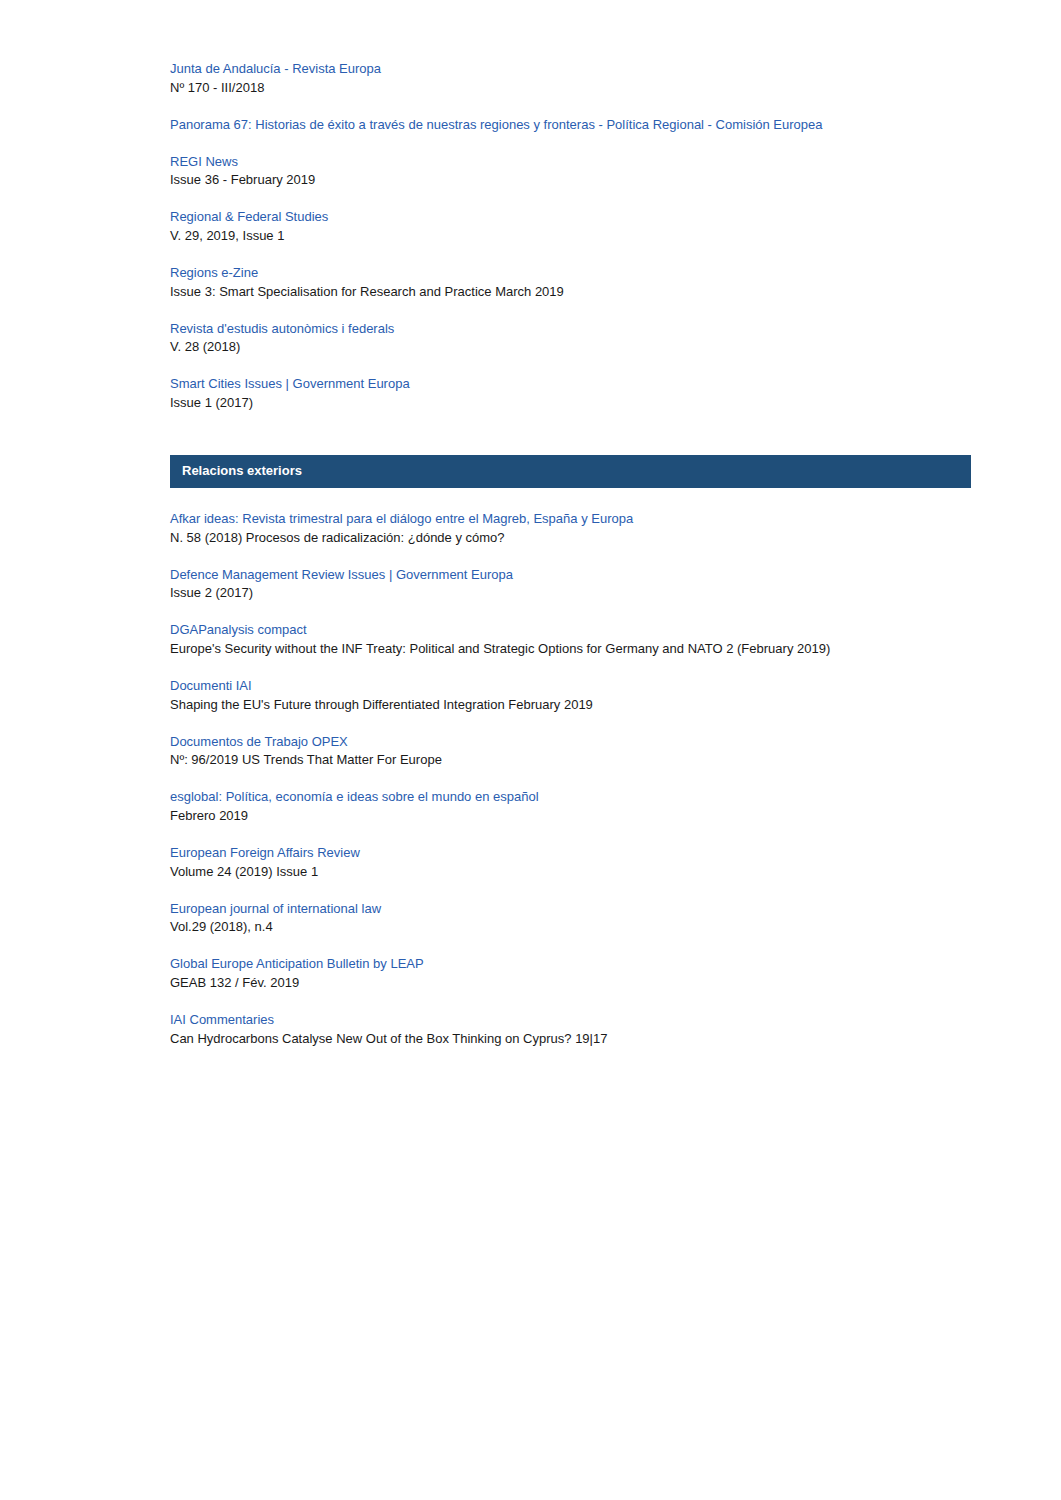Junta de Andalucía - Revista Europa Nº 170 - III/2018
Panorama 67: Historias de éxito a través de nuestras regiones y fronteras - Política Regional - Comisión Europea
REGI News Issue 36 - February 2019
Regional & Federal Studies V. 29, 2019, Issue 1
Regions e-Zine Issue 3: Smart Specialisation for Research and Practice March 2019
Revista d'estudis autonòmics i federals V. 28 (2018)
Smart Cities Issues | Government Europa Issue 1 (2017)
Relacions exteriors
Afkar ideas: Revista trimestral para el diálogo entre el Magreb, España y Europa N. 58 (2018) Procesos de radicalización: ¿dónde y cómo?
Defence Management Review Issues | Government Europa Issue 2 (2017)
DGAPanalysis compact Europe's Security without the INF Treaty: Political and Strategic Options for Germany and NATO 2 (February 2019)
Documenti IAI Shaping the EU's Future through Differentiated Integration February 2019
Documentos de Trabajo OPEX Nº: 96/2019 US Trends That Matter For Europe
esglobal: Política, economía e ideas sobre el mundo en español Febrero 2019
European Foreign Affairs Review Volume 24 (2019) Issue 1
European journal of international law Vol.29 (2018), n.4
Global Europe Anticipation Bulletin by LEAP GEAB 132 / Fév. 2019
IAI Commentaries Can Hydrocarbons Catalyse New Out of the Box Thinking on Cyprus? 19|17